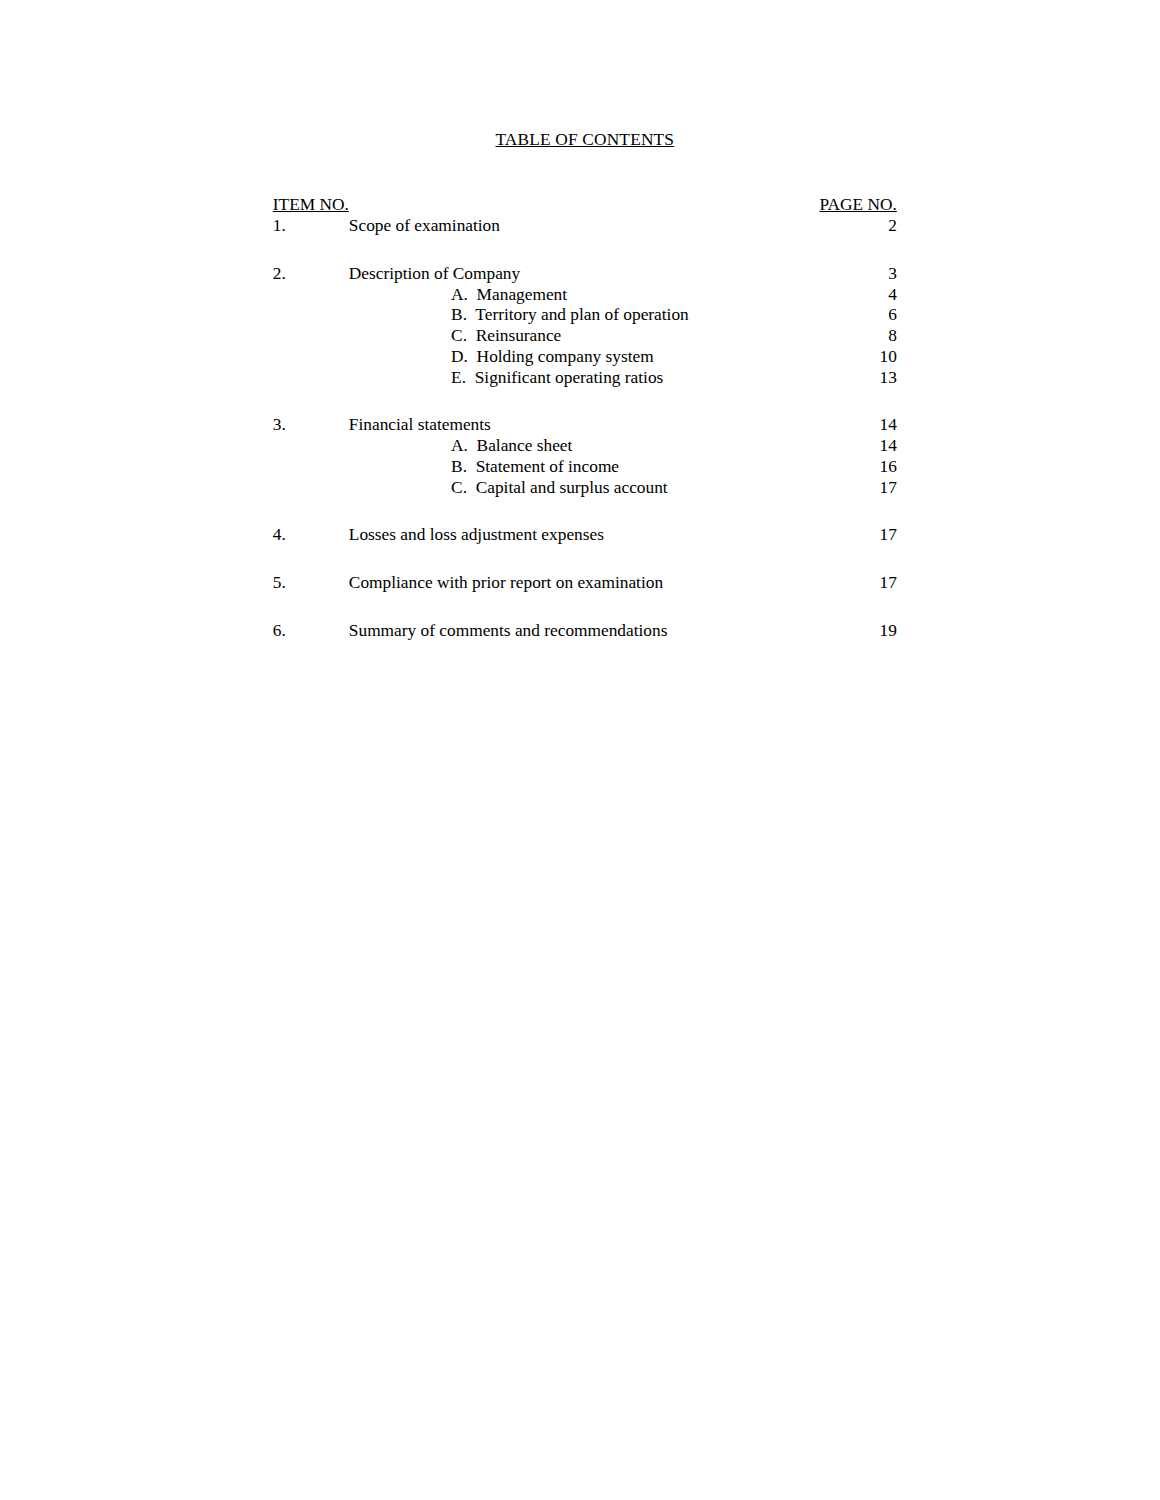TABLE OF CONTENTS
| ITEM NO. | | PAGE NO. |
| 1. | Scope of examination | 2 |
| 2. | Description of Company | 3 |
| | A. Management | 4 |
| | B. Territory and plan of operation | 6 |
| | C. Reinsurance | 8 |
| | D. Holding company system | 10 |
| | E. Significant operating ratios | 13 |
| 3. | Financial statements | 14 |
| | A. Balance sheet | 14 |
| | B. Statement of income | 16 |
| | C. Capital and surplus account | 17 |
| 4. | Losses and loss adjustment expenses | 17 |
| 5. | Compliance with prior report on examination | 17 |
| 6. | Summary of comments and recommendations | 19 |